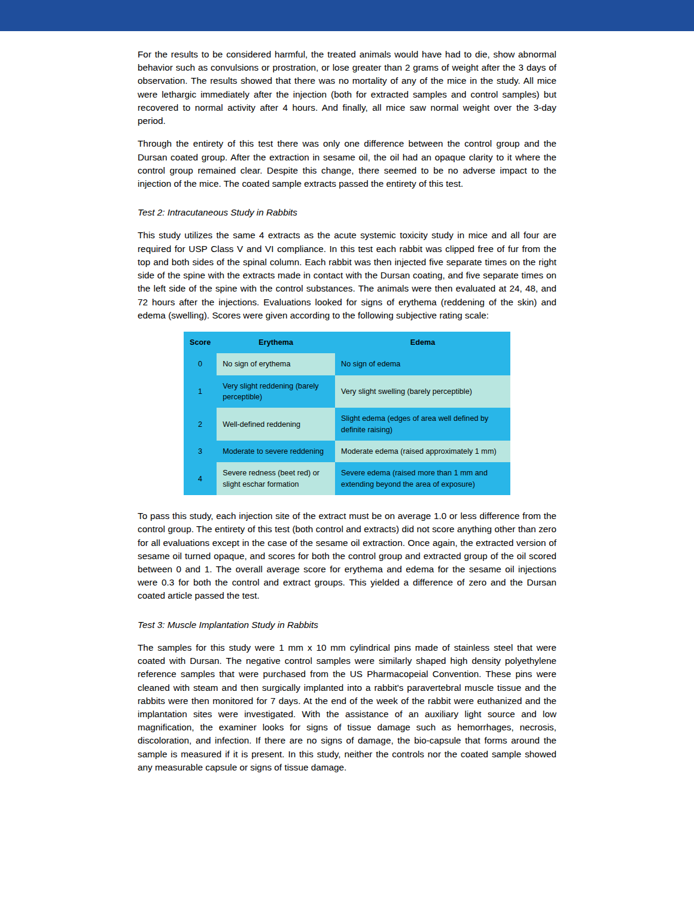For the results to be considered harmful, the treated animals would have had to die, show abnormal behavior such as convulsions or prostration, or lose greater than 2 grams of weight after the 3 days of observation. The results showed that there was no mortality of any of the mice in the study. All mice were lethargic immediately after the injection (both for extracted samples and control samples) but recovered to normal activity after 4 hours. And finally, all mice saw normal weight over the 3-day period.
Through the entirety of this test there was only one difference between the control group and the Dursan coated group. After the extraction in sesame oil, the oil had an opaque clarity to it where the control group remained clear. Despite this change, there seemed to be no adverse impact to the injection of the mice. The coated sample extracts passed the entirety of this test.
Test 2: Intracutaneous Study in Rabbits
This study utilizes the same 4 extracts as the acute systemic toxicity study in mice and all four are required for USP Class V and VI compliance. In this test each rabbit was clipped free of fur from the top and both sides of the spinal column. Each rabbit was then injected five separate times on the right side of the spine with the extracts made in contact with the Dursan coating, and five separate times on the left side of the spine with the control substances. The animals were then evaluated at 24, 48, and 72 hours after the injections. Evaluations looked for signs of erythema (reddening of the skin) and edema (swelling). Scores were given according to the following subjective rating scale:
| Score | Erythema | Edema |
| --- | --- | --- |
| 0 | No sign of erythema | No sign of edema |
| 1 | Very slight reddening (barely perceptible) | Very slight swelling (barely perceptible) |
| 2 | Well-defined reddening | Slight edema (edges of area well defined by definite raising) |
| 3 | Moderate to severe reddening | Moderate edema (raised approximately 1 mm) |
| 4 | Severe redness (beet red) or slight eschar formation | Severe edema (raised more than 1 mm and extending beyond the area of exposure) |
To pass this study, each injection site of the extract must be on average 1.0 or less difference from the control group. The entirety of this test (both control and extracts) did not score anything other than zero for all evaluations except in the case of the sesame oil extraction. Once again, the extracted version of sesame oil turned opaque, and scores for both the control group and extracted group of the oil scored between 0 and 1. The overall average score for erythema and edema for the sesame oil injections were 0.3 for both the control and extract groups. This yielded a difference of zero and the Dursan coated article passed the test.
Test 3: Muscle Implantation Study in Rabbits
The samples for this study were 1 mm x 10 mm cylindrical pins made of stainless steel that were coated with Dursan. The negative control samples were similarly shaped high density polyethylene reference samples that were purchased from the US Pharmacopeial Convention. These pins were cleaned with steam and then surgically implanted into a rabbit's paravertebral muscle tissue and the rabbits were then monitored for 7 days. At the end of the week of the rabbit were euthanized and the implantation sites were investigated. With the assistance of an auxiliary light source and low magnification, the examiner looks for signs of tissue damage such as hemorrhages, necrosis, discoloration, and infection. If there are no signs of damage, the bio-capsule that forms around the sample is measured if it is present. In this study, neither the controls nor the coated sample showed any measurable capsule or signs of tissue damage.